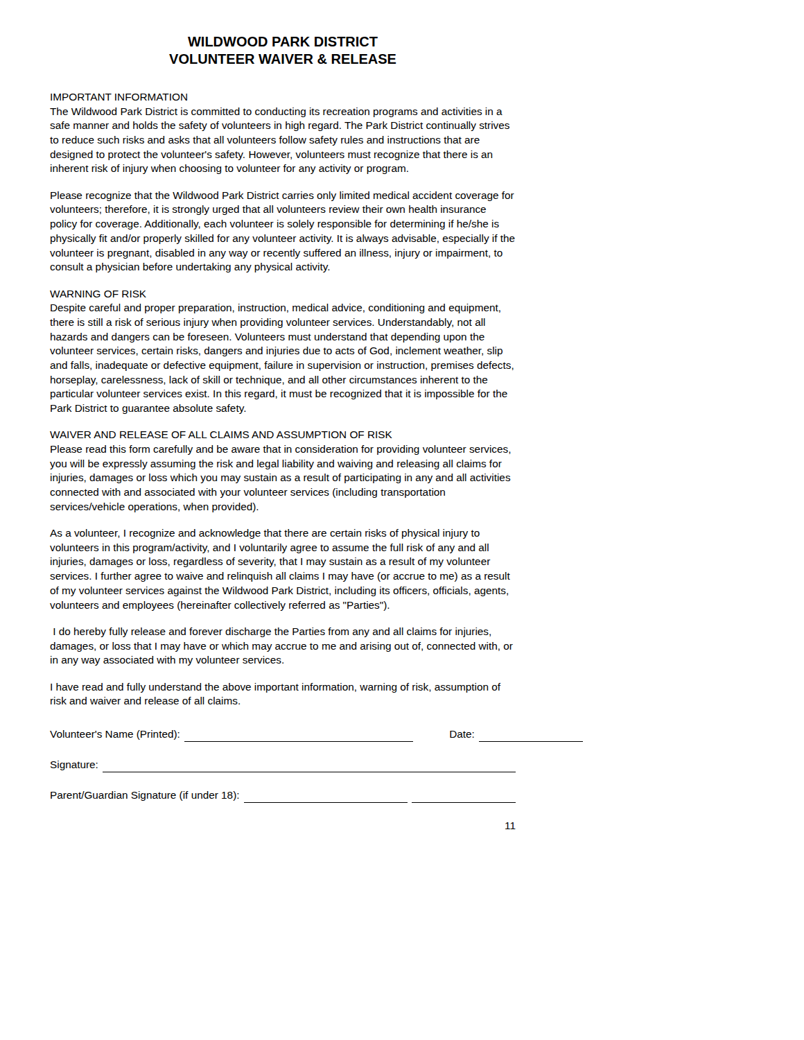WILDWOOD PARK DISTRICT
VOLUNTEER WAIVER & RELEASE
IMPORTANT INFORMATION
The Wildwood Park District is committed to conducting its recreation programs and activities in a safe manner and holds the safety of volunteers in high regard. The Park District continually strives to reduce such risks and asks that all volunteers follow safety rules and instructions that are designed to protect the volunteer's safety. However, volunteers must recognize that there is an inherent risk of injury when choosing to volunteer for any activity or program.
Please recognize that the Wildwood Park District carries only limited medical accident coverage for volunteers; therefore, it is strongly urged that all volunteers review their own health insurance policy for coverage. Additionally, each volunteer is solely responsible for determining if he/she is physically fit and/or properly skilled for any volunteer activity. It is always advisable, especially if the volunteer is pregnant, disabled in any way or recently suffered an illness, injury or impairment, to consult a physician before undertaking any physical activity.
WARNING OF RISK
Despite careful and proper preparation, instruction, medical advice, conditioning and equipment, there is still a risk of serious injury when providing volunteer services. Understandably, not all hazards and dangers can be foreseen. Volunteers must understand that depending upon the volunteer services, certain risks, dangers and injuries due to acts of God, inclement weather, slip and falls, inadequate or defective equipment, failure in supervision or instruction, premises defects, horseplay, carelessness, lack of skill or technique, and all other circumstances inherent to the particular volunteer services exist. In this regard, it must be recognized that it is impossible for the Park District to guarantee absolute safety.
WAIVER AND RELEASE OF ALL CLAIMS AND ASSUMPTION OF RISK
Please read this form carefully and be aware that in consideration for providing volunteer services, you will be expressly assuming the risk and legal liability and waiving and releasing all claims for injuries, damages or loss which you may sustain as a result of participating in any and all activities connected with and associated with your volunteer services (including transportation services/vehicle operations, when provided).
As a volunteer, I recognize and acknowledge that there are certain risks of physical injury to volunteers in this program/activity, and I voluntarily agree to assume the full risk of any and all injuries, damages or loss, regardless of severity, that I may sustain as a result of my volunteer services. I further agree to waive and relinquish all claims I may have (or accrue to me) as a result of my volunteer services against the Wildwood Park District, including its officers, officials, agents, volunteers and employees (hereinafter collectively referred as "Parties").
I do hereby fully release and forever discharge the Parties from any and all claims for injuries, damages, or loss that I may have or which may accrue to me and arising out of, connected with, or in any way associated with my volunteer services.
I have read and fully understand the above important information, warning of risk, assumption of risk and waiver and release of all claims.
Volunteer's Name (Printed): Date:
Signature:
Parent/Guardian Signature (if under 18):
11